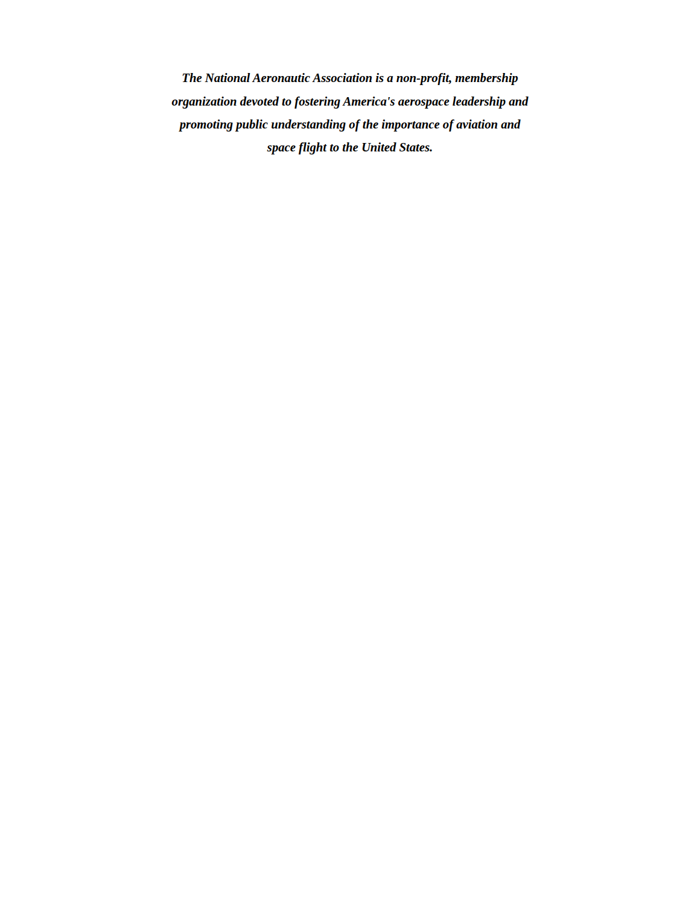The National Aeronautic Association is a non-profit, membership organization devoted to fostering America's aerospace leadership and promoting public understanding of the importance of aviation and space flight to the United States.